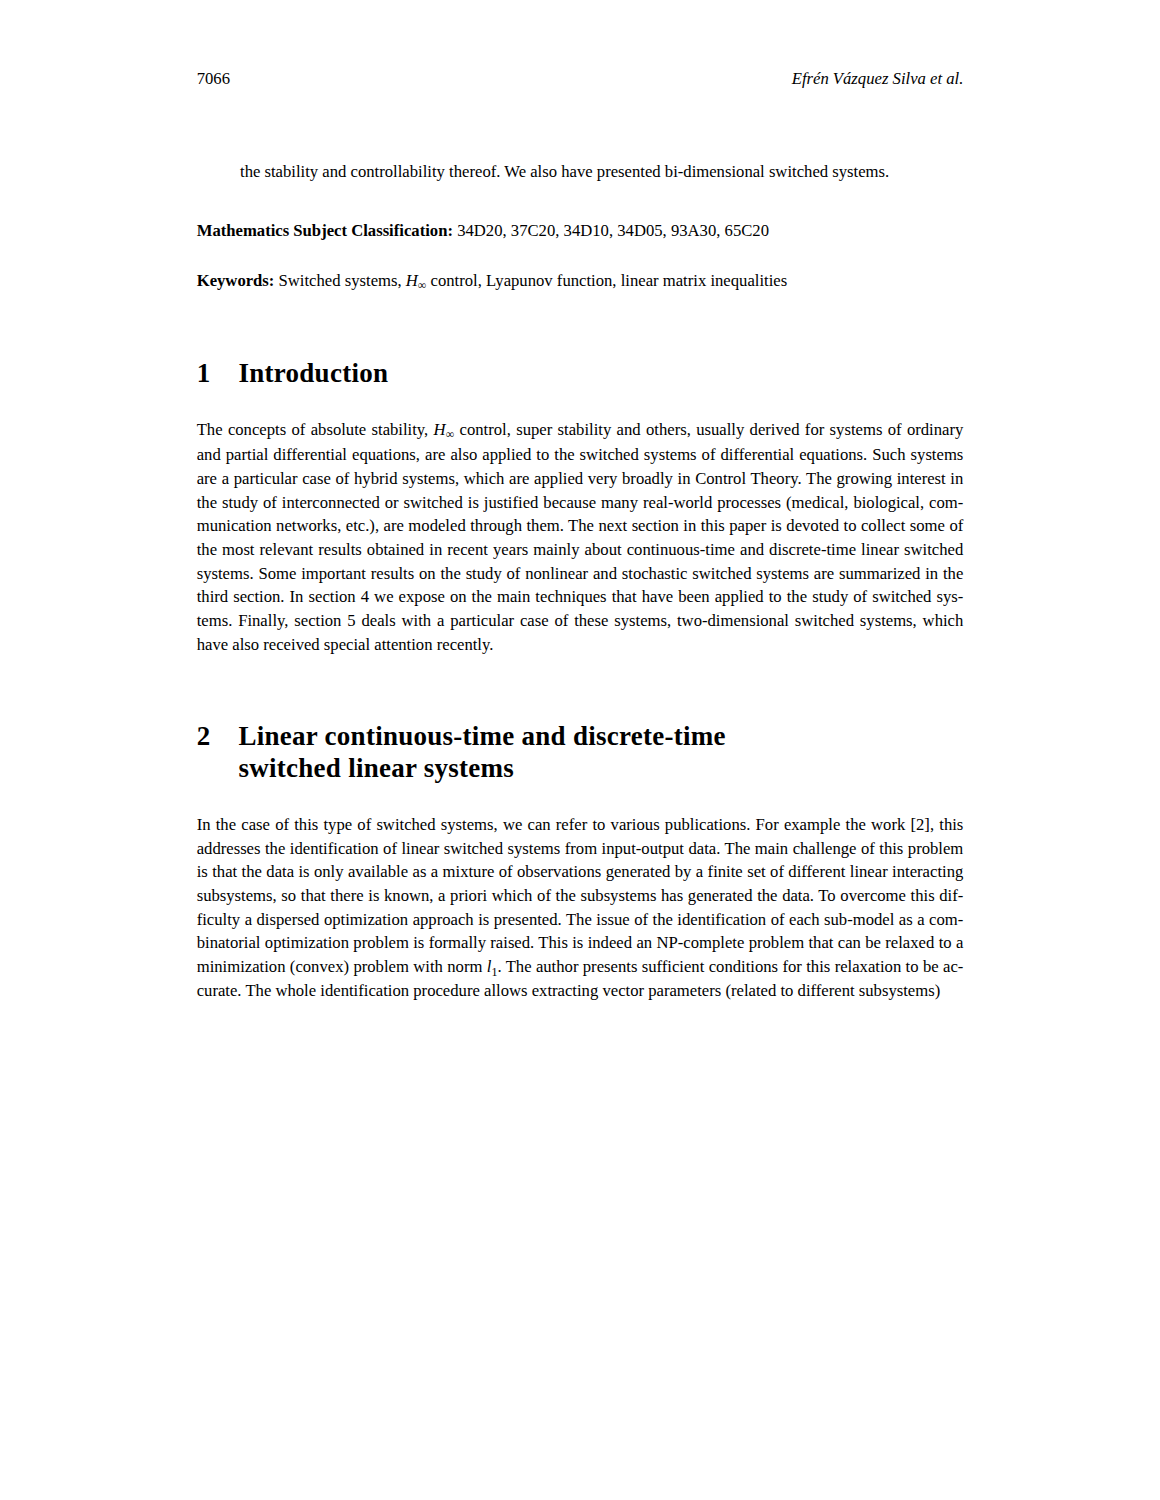7066 Efrén Vázquez Silva et al.
the stability and controllability thereof. We also have presented bi-dimensional switched systems.
Mathematics Subject Classification: 34D20, 37C20, 34D10, 34D05, 93A30, 65C20
Keywords: Switched systems, H∞ control, Lyapunov function, linear matrix inequalities
1 Introduction
The concepts of absolute stability, H∞ control, super stability and others, usually derived for systems of ordinary and partial differential equations, are also applied to the switched systems of differential equations. Such systems are a particular case of hybrid systems, which are applied very broadly in Control Theory. The growing interest in the study of interconnected or switched is justified because many real-world processes (medical, biological, communication networks, etc.), are modeled through them. The next section in this paper is devoted to collect some of the most relevant results obtained in recent years mainly about continuous-time and discrete-time linear switched systems. Some important results on the study of nonlinear and stochastic switched systems are summarized in the third section. In section 4 we expose on the main techniques that have been applied to the study of switched systems. Finally, section 5 deals with a particular case of these systems, two-dimensional switched systems, which have also received special attention recently.
2 Linear continuous-time and discrete-timeswitched linear systems
In the case of this type of switched systems, we can refer to various publications. For example the work [2], this addresses the identification of linear switched systems from input-output data. The main challenge of this problem is that the data is only available as a mixture of observations generated by a finite set of different linear interacting subsystems, so that there is known, a priori which of the subsystems has generated the data. To overcome this difficulty a dispersed optimization approach is presented. The issue of the identification of each sub-model as a combinatorial optimization problem is formally raised. This is indeed an NP-complete problem that can be relaxed to a minimization (convex) problem with norm l1. The author presents sufficient conditions for this relaxation to be accurate. The whole identification procedure allows extracting vector parameters (related to different subsystems)